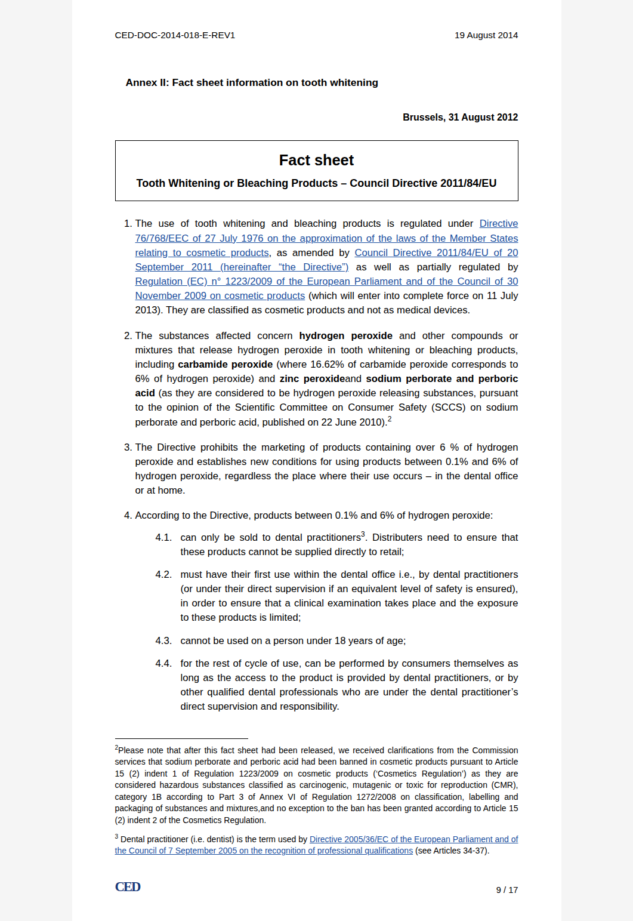CED-DOC-2014-018-E-REV1 19 August 2014
Annex II: Fact sheet information on tooth whitening
Brussels, 31 August 2012
Fact sheet
Tooth Whitening or Bleaching Products – Council Directive 2011/84/EU
The use of tooth whitening and bleaching products is regulated under Directive 76/768/EEC of 27 July 1976 on the approximation of the laws of the Member States relating to cosmetic products, as amended by Council Directive 2011/84/EU of 20 September 2011 (hereinafter “the Directive”) as well as partially regulated by Regulation (EC) n° 1223/2009 of the European Parliament and of the Council of 30 November 2009 on cosmetic products (which will enter into complete force on 11 July 2013). They are classified as cosmetic products and not as medical devices.
The substances affected concern hydrogen peroxide and other compounds or mixtures that release hydrogen peroxide in tooth whitening or bleaching products, including carbamide peroxide (where 16.62% of carbamide peroxide corresponds to 6% of hydrogen peroxide) and zinc peroxideand sodium perborate and perboric acid (as they are considered to be hydrogen peroxide releasing substances, pursuant to the opinion of the Scientific Committee on Consumer Safety (SCCS) on sodium perborate and perboric acid, published on 22 June 2010).2
The Directive prohibits the marketing of products containing over 6 % of hydrogen peroxide and establishes new conditions for using products between 0.1% and 6% of hydrogen peroxide, regardless the place where their use occurs – in the dental office or at home.
According to the Directive, products between 0.1% and 6% of hydrogen peroxide:
4.1. can only be sold to dental practitioners3. Distributers need to ensure that these products cannot be supplied directly to retail;
4.2. must have their first use within the dental office i.e., by dental practitioners (or under their direct supervision if an equivalent level of safety is ensured), in order to ensure that a clinical examination takes place and the exposure to these products is limited;
4.3. cannot be used on a person under 18 years of age;
4.4. for the rest of cycle of use, can be performed by consumers themselves as long as the access to the product is provided by dental practitioners, or by other qualified dental professionals who are under the dental practitioner’s direct supervision and responsibility.
2Please note that after this fact sheet had been released, we received clarifications from the Commission services that sodium perborate and perboric acid had been banned in cosmetic products pursuant to Article 15 (2) indent 1 of Regulation 1223/2009 on cosmetic products (‘Cosmetics Regulation’) as they are considered hazardous substances classified as carcinogenic, mutagenic or toxic for reproduction (CMR), category 1B according to Part 3 of Annex VI of Regulation 1272/2008 on classification, labelling and packaging of substances and mixtures,and no exception to the ban has been granted according to Article 15 (2) indent 2 of the Cosmetics Regulation.
3 Dental practitioner (i.e. dentist) is the term used by Directive 2005/36/EC of the European Parliament and of the Council of 7 September 2005 on the recognition of professional qualifications (see Articles 34-37).
CED 9 / 17